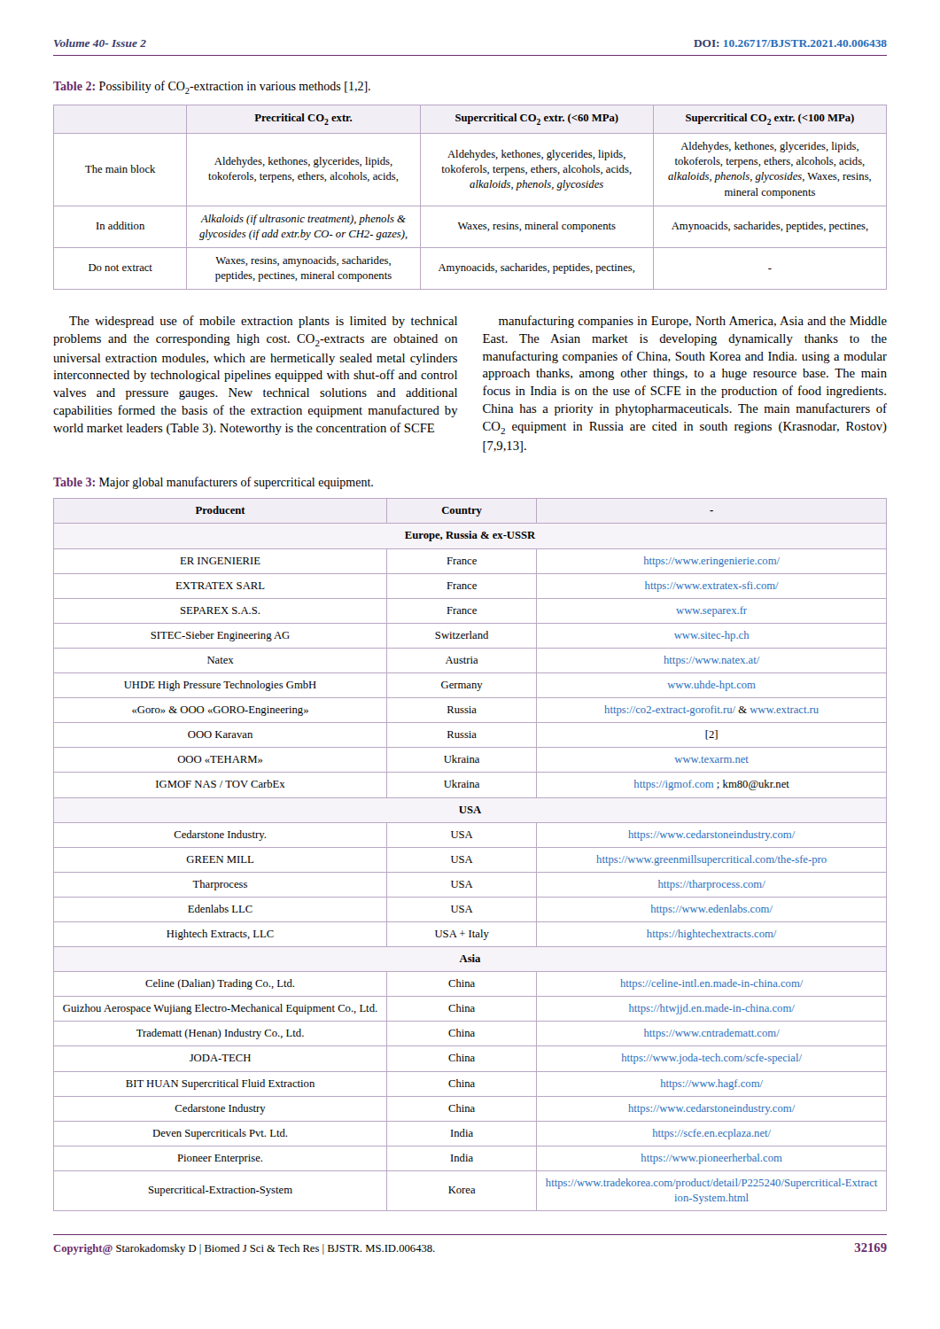Volume 40- Issue 2
DOI: 10.26717/BJSTR.2021.40.006438
Table 2: Possibility of CO2-extraction in various methods [1,2].
| | Precritical CO 2 extr. | Supercritical CO 2 extr. (<60 MPa) | Supercritical CO 2 extr. (<100 MPa) |
| --- | --- | --- | --- |
| The main block | Aldehydes, kethones, glycerides, lipids, tokoferols, terpens, ethers, alcohols, acids, | Aldehydes, kethones, glycerides, lipids, tokoferols, terpens, ethers, alcohols, acids, alkaloids, phenols, glycosides | Aldehydes, kethones, glycerides, lipids, tokoferols, terpens, ethers, alcohols, acids, alkaloids, phenols, glycosides , Waxes, resins, mineral components |
| In addition | Alkaloids (if ultrasonic treatment), phenols & glycosides (if add extr.by CO- or CH2- gazes), | Waxes, resins, mineral components | Amynoacids, sacharides, peptides, pectines, |
| Do not extract | Waxes, resins, amynoacids, sacharides, peptides, pectines, mineral components | Amynoacids, sacharides, peptides, pectines, | - |
The widespread use of mobile extraction plants is limited by technical problems and the corresponding high cost. CO2-extracts are obtained on universal extraction modules, which are hermetically sealed metal cylinders interconnected by technological pipelines equipped with shut-off and control valves and pressure gauges. New technical solutions and additional capabilities formed the basis of the extraction equipment manufactured by world market leaders (Table 3). Noteworthy is the concentration of SCFE
manufacturing companies in Europe, North America, Asia and the Middle East. The Asian market is developing dynamically thanks to the manufacturing companies of China, South Korea and India. using a modular approach thanks, among other things, to a huge resource base. The main focus in India is on the use of SCFE in the production of food ingredients. China has a priority in phytopharmaceuticals. The main manufacturers of CO2 equipment in Russia are cited in south regions (Krasnodar, Rostov) [7,9,13].
Table 3: Major global manufacturers of supercritical equipment.
| Producent | Country | - |
| --- | --- | --- |
| Europe, Russia & ex-USSR |
| ER INGENIERIE | France | https://www.eringenierie.com/ |
| EXTRATEX SARL | France | https://www.extratex-sfi.com/ |
| SEPAREX S.A.S. | France | www.separex.fr |
| SITEC-Sieber Engineering AG | Switzerland | www.sitec-hp.ch |
| Natex | Austria | https://www.natex.at/ |
| UHDE High Pressure Technologies GmbH | Germany | www.uhde-hpt.com |
| «Goro» & OOO «GORO-Engineering» | Russia | https://co2-extract-gorofit.ru/ & www.extract.ru |
| OOO Karavan | Russia | [2] |
| OOO «TEHARM» | Ukraina | www.texarm.net |
| IGMOF NAS / TOV CarbEx | Ukraina | https://igmof.com ; km80@ukr.net |
| USA |
| Cedarstone Industry. | USA | https://www.cedarstoneindustry.com/ |
| GREEN MILL | USA | https://www.greenmillsupercritical.com/the-sfe-pro |
| Tharprocess | USA | https://tharprocess.com/ |
| Edenlabs LLC | USA | https://www.edenlabs.com/ |
| Hightech Extracts, LLC | USA + Italy | https://hightechextracts.com/ |
| Asia |
| Celine (Dalian) Trading Co., Ltd. | China | https://celine-intl.en.made-in-china.com/ |
| Guizhou Aerospace Wujiang Electro-Mechanical Equipment Co., Ltd. | China | https://htwjjd.en.made-in-china.com/ |
| Tradematt (Henan) Industry Co., Ltd. | China | https://www.cntradematt.com/ |
| JODA-TECH | China | https://www.joda-tech.com/scfe-special/ |
| BIT HUAN Supercritical Fluid Extraction | China | https://www.hagf.com/ |
| Cedarstone Industry | China | https://www.cedarstoneindustry.com/ |
| Deven Supercriticals Pvt. Ltd. | India | https://scfe.en.ecplaza.net/ |
| Pioneer Enterprise. | India | https://www.pioneerherbal.com |
| Supercritical-Extraction-System | Korea | https://www.tradekorea.com/product/detail/P225240/Supercritical-Extraction-System.html |
Copyright@ Starokadomsky D | Biomed J Sci & Tech Res | BJSTR. MS.ID.006438.
32169